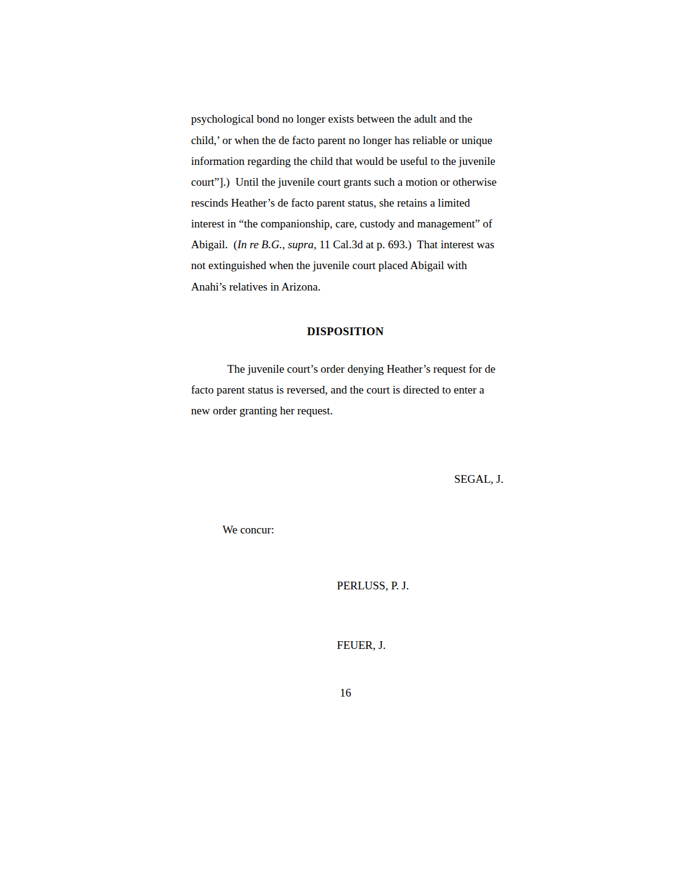psychological bond no longer exists between the adult and the child,’ or when the de facto parent no longer has reliable or unique information regarding the child that would be useful to the juvenile court”].) Until the juvenile court grants such a motion or otherwise rescinds Heather’s de facto parent status, she retains a limited interest in “the companionship, care, custody and management” of Abigail. (In re B.G., supra, 11 Cal.3d at p. 693.) That interest was not extinguished when the juvenile court placed Abigail with Anahi’s relatives in Arizona.
DISPOSITION
The juvenile court’s order denying Heather’s request for de facto parent status is reversed, and the court is directed to enter a new order granting her request.
SEGAL, J.
We concur:
PERLUSS, P. J.
FEUER, J.
16